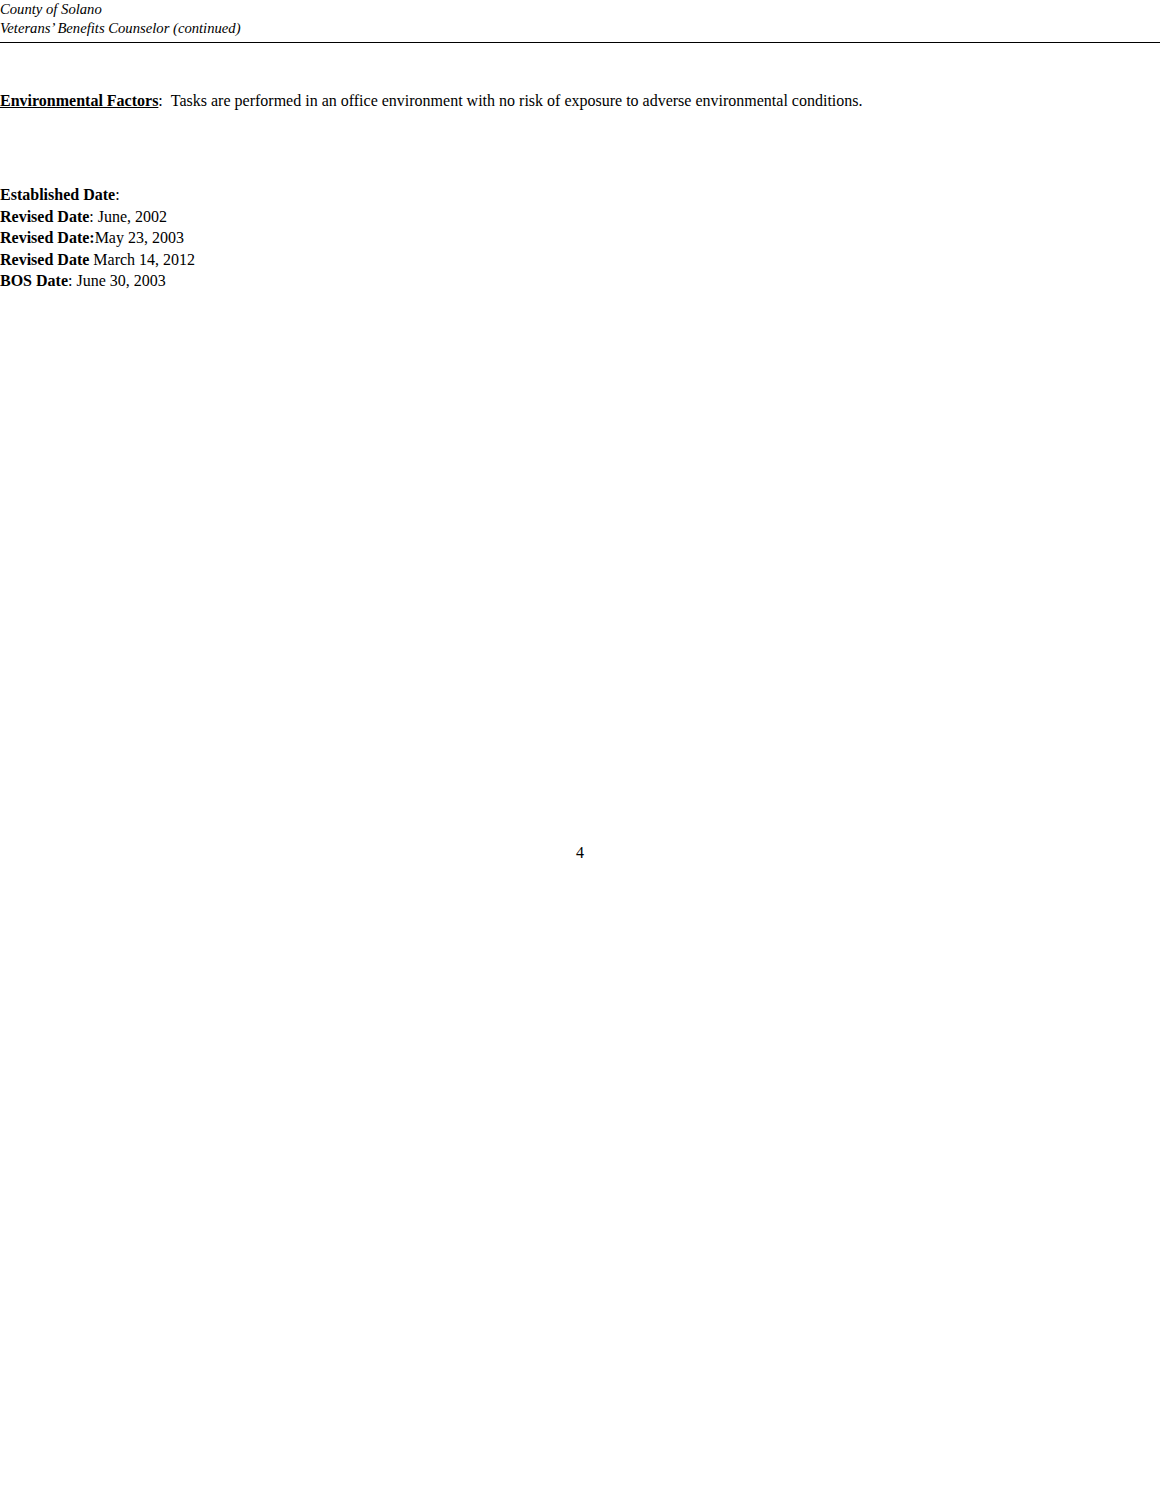County of Solano
Veterans’ Benefits Counselor (continued)
Environmental Factors: Tasks are performed in an office environment with no risk of exposure to adverse environmental conditions.
Established Date:
Revised Date: June, 2002
Revised Date: May 23, 2003
Revised Date March 14, 2012
BOS Date: June 30, 2003
4